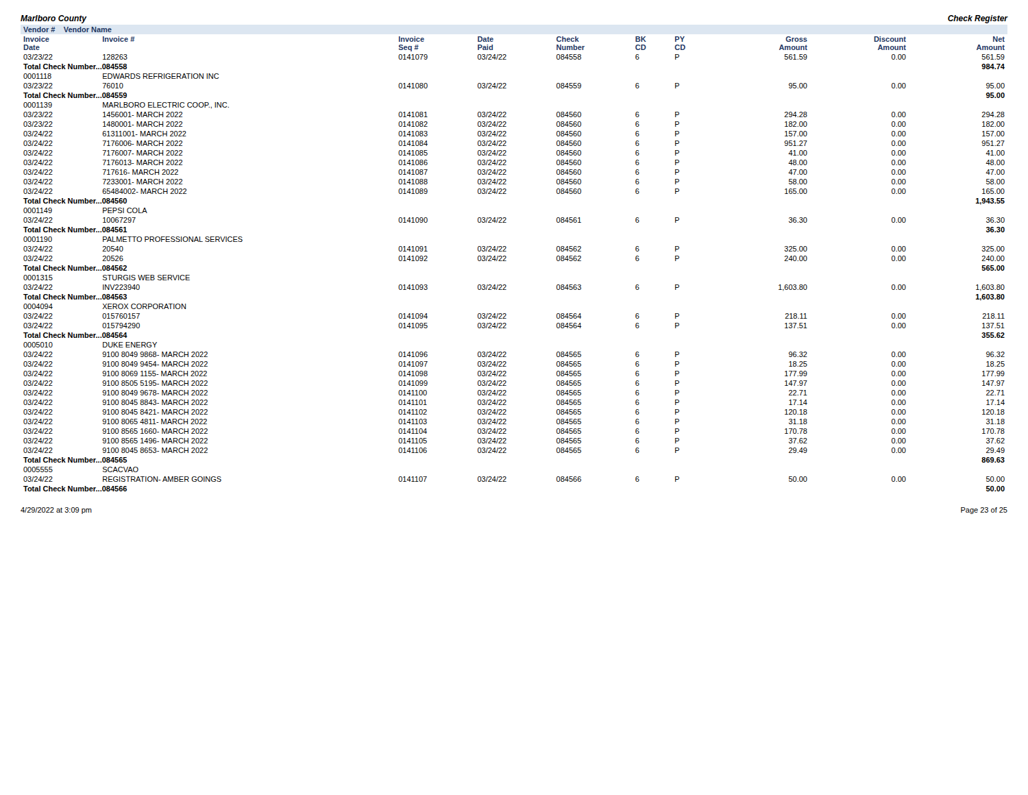Marlboro County Check Register
| Vendor # Vendor Name | | | | | | | | |
| --- | --- | --- | --- | --- | --- | --- | --- | --- |
| Invoice Date | Invoice # | Invoice Seq # | Date Paid | Check Number | BK CD | PY CD | Gross Amount | Discount Amount | Net Amount |
| 03/23/22 | 128263 | 0141079 | 03/24/22 | 084558 | 6 | P | 561.59 | 0.00 | 561.59 |
| Total Check Number...084558 | | | 984.74 |
| 0001118 | EDWARDS REFRIGERATION INC |
| 03/23/22 | 76010 | 0141080 | 03/24/22 | 084559 | 6 | P | 95.00 | 0.00 | 95.00 |
| Total Check Number...084559 | | | 95.00 |
| 0001139 | MARLBORO ELECTRIC COOP., INC. |
| 03/23/22 | 1456001- MARCH 2022 | 0141081 | 03/24/22 | 084560 | 6 | P | 294.28 | 0.00 | 294.28 |
| 03/23/22 | 1480001- MARCH 2022 | 0141082 | 03/24/22 | 084560 | 6 | P | 182.00 | 0.00 | 182.00 |
| 03/24/22 | 61311001- MARCH 2022 | 0141083 | 03/24/22 | 084560 | 6 | P | 157.00 | 0.00 | 157.00 |
| 03/24/22 | 7176006- MARCH 2022 | 0141084 | 03/24/22 | 084560 | 6 | P | 951.27 | 0.00 | 951.27 |
| 03/24/22 | 7176007- MARCH 2022 | 0141085 | 03/24/22 | 084560 | 6 | P | 41.00 | 0.00 | 41.00 |
| 03/24/22 | 7176013- MARCH 2022 | 0141086 | 03/24/22 | 084560 | 6 | P | 48.00 | 0.00 | 48.00 |
| 03/24/22 | 717616- MARCH 2022 | 0141087 | 03/24/22 | 084560 | 6 | P | 47.00 | 0.00 | 47.00 |
| 03/24/22 | 7233001- MARCH 2022 | 0141088 | 03/24/22 | 084560 | 6 | P | 58.00 | 0.00 | 58.00 |
| 03/24/22 | 65484002- MARCH 2022 | 0141089 | 03/24/22 | 084560 | 6 | P | 165.00 | 0.00 | 165.00 |
| Total Check Number...084560 | | | 1,943.55 |
| 0001149 | PEPSI COLA |
| 03/24/22 | 10067297 | 0141090 | 03/24/22 | 084561 | 6 | P | 36.30 | 0.00 | 36.30 |
| Total Check Number...084561 | | | 36.30 |
| 0001190 | PALMETTO PROFESSIONAL SERVICES |
| 03/24/22 | 20540 | 0141091 | 03/24/22 | 084562 | 6 | P | 325.00 | 0.00 | 325.00 |
| 03/24/22 | 20526 | 0141092 | 03/24/22 | 084562 | 6 | P | 240.00 | 0.00 | 240.00 |
| Total Check Number...084562 | | | 565.00 |
| 0001315 | STURGIS WEB SERVICE |
| 03/24/22 | INV223940 | 0141093 | 03/24/22 | 084563 | 6 | P | 1,603.80 | 0.00 | 1,603.80 |
| Total Check Number...084563 | | | 1,603.80 |
| 0004094 | XEROX CORPORATION |
| 03/24/22 | 015760157 | 0141094 | 03/24/22 | 084564 | 6 | P | 218.11 | 0.00 | 218.11 |
| 03/24/22 | 015794290 | 0141095 | 03/24/22 | 084564 | 6 | P | 137.51 | 0.00 | 137.51 |
| Total Check Number...084564 | | | 355.62 |
| 0005010 | DUKE ENERGY |
| 03/24/22 | 9100 8049 9868- MARCH 2022 | 0141096 | 03/24/22 | 084565 | 6 | P | 96.32 | 0.00 | 96.32 |
| 03/24/22 | 9100 8049 9454- MARCH 2022 | 0141097 | 03/24/22 | 084565 | 6 | P | 18.25 | 0.00 | 18.25 |
| 03/24/22 | 9100 8069 1155- MARCH 2022 | 0141098 | 03/24/22 | 084565 | 6 | P | 177.99 | 0.00 | 177.99 |
| 03/24/22 | 9100 8505 5195- MARCH 2022 | 0141099 | 03/24/22 | 084565 | 6 | P | 147.97 | 0.00 | 147.97 |
| 03/24/22 | 9100 8049 9678- MARCH 2022 | 0141100 | 03/24/22 | 084565 | 6 | P | 22.71 | 0.00 | 22.71 |
| 03/24/22 | 9100 8045 8843- MARCH 2022 | 0141101 | 03/24/22 | 084565 | 6 | P | 17.14 | 0.00 | 17.14 |
| 03/24/22 | 9100 8045 8421- MARCH 2022 | 0141102 | 03/24/22 | 084565 | 6 | P | 120.18 | 0.00 | 120.18 |
| 03/24/22 | 9100 8065 4811- MARCH 2022 | 0141103 | 03/24/22 | 084565 | 6 | P | 31.18 | 0.00 | 31.18 |
| 03/24/22 | 9100 8565 1660- MARCH 2022 | 0141104 | 03/24/22 | 084565 | 6 | P | 170.78 | 0.00 | 170.78 |
| 03/24/22 | 9100 8565 1496- MARCH 2022 | 0141105 | 03/24/22 | 084565 | 6 | P | 37.62 | 0.00 | 37.62 |
| 03/24/22 | 9100 8045 8653- MARCH 2022 | 0141106 | 03/24/22 | 084565 | 6 | P | 29.49 | 0.00 | 29.49 |
| Total Check Number...084565 | | | 869.63 |
| 0005555 | SCACVAO |
| 03/24/22 | REGISTRATION- AMBER GOINGS | 0141107 | 03/24/22 | 084566 | 6 | P | 50.00 | 0.00 | 50.00 |
| Total Check Number...084566 | | | 50.00 |
4/29/2022 at 3:09 pm Page 23 of 25